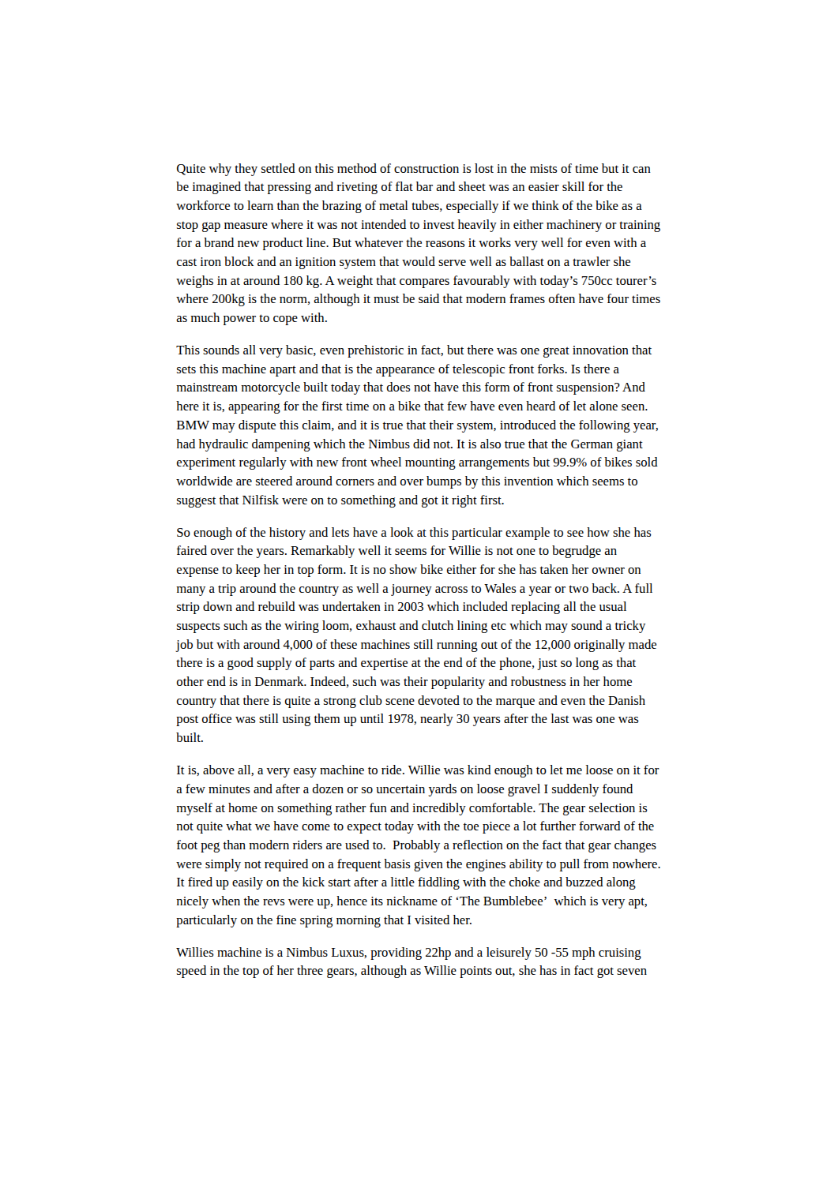Quite why they settled on this method of construction is lost in the mists of time but it can be imagined that pressing and riveting of flat bar and sheet was an easier skill for the workforce to learn than the brazing of metal tubes, especially if we think of the bike as a stop gap measure where it was not intended to invest heavily in either machinery or training for a brand new product line. But whatever the reasons it works very well for even with a cast iron block and an ignition system that would serve well as ballast on a trawler she weighs in at around 180 kg. A weight that compares favourably with today’s 750cc tourer’s where 200kg is the norm, although it must be said that modern frames often have four times as much power to cope with.
This sounds all very basic, even prehistoric in fact, but there was one great innovation that sets this machine apart and that is the appearance of telescopic front forks. Is there a mainstream motorcycle built today that does not have this form of front suspension? And here it is, appearing for the first time on a bike that few have even heard of let alone seen. BMW may dispute this claim, and it is true that their system, introduced the following year, had hydraulic dampening which the Nimbus did not. It is also true that the German giant experiment regularly with new front wheel mounting arrangements but 99.9% of bikes sold worldwide are steered around corners and over bumps by this invention which seems to suggest that Nilfisk were on to something and got it right first.
So enough of the history and lets have a look at this particular example to see how she has faired over the years. Remarkably well it seems for Willie is not one to begrudge an expense to keep her in top form. It is no show bike either for she has taken her owner on many a trip around the country as well a journey across to Wales a year or two back. A full strip down and rebuild was undertaken in 2003 which included replacing all the usual suspects such as the wiring loom, exhaust and clutch lining etc which may sound a tricky job but with around 4,000 of these machines still running out of the 12,000 originally made there is a good supply of parts and expertise at the end of the phone, just so long as that other end is in Denmark. Indeed, such was their popularity and robustness in her home country that there is quite a strong club scene devoted to the marque and even the Danish post office was still using them up until 1978, nearly 30 years after the last was one was built.
It is, above all, a very easy machine to ride. Willie was kind enough to let me loose on it for a few minutes and after a dozen or so uncertain yards on loose gravel I suddenly found myself at home on something rather fun and incredibly comfortable. The gear selection is not quite what we have come to expect today with the toe piece a lot further forward of the foot peg than modern riders are used to. Probably a reflection on the fact that gear changes were simply not required on a frequent basis given the engines ability to pull from nowhere. It fired up easily on the kick start after a little fiddling with the choke and buzzed along nicely when the revs were up, hence its nickname of ‘The Bumblebee’ which is very apt, particularly on the fine spring morning that I visited her.
Willies machine is a Nimbus Luxus, providing 22hp and a leisurely 50 -55 mph cruising speed in the top of her three gears, although as Willie points out, she has in fact got seven